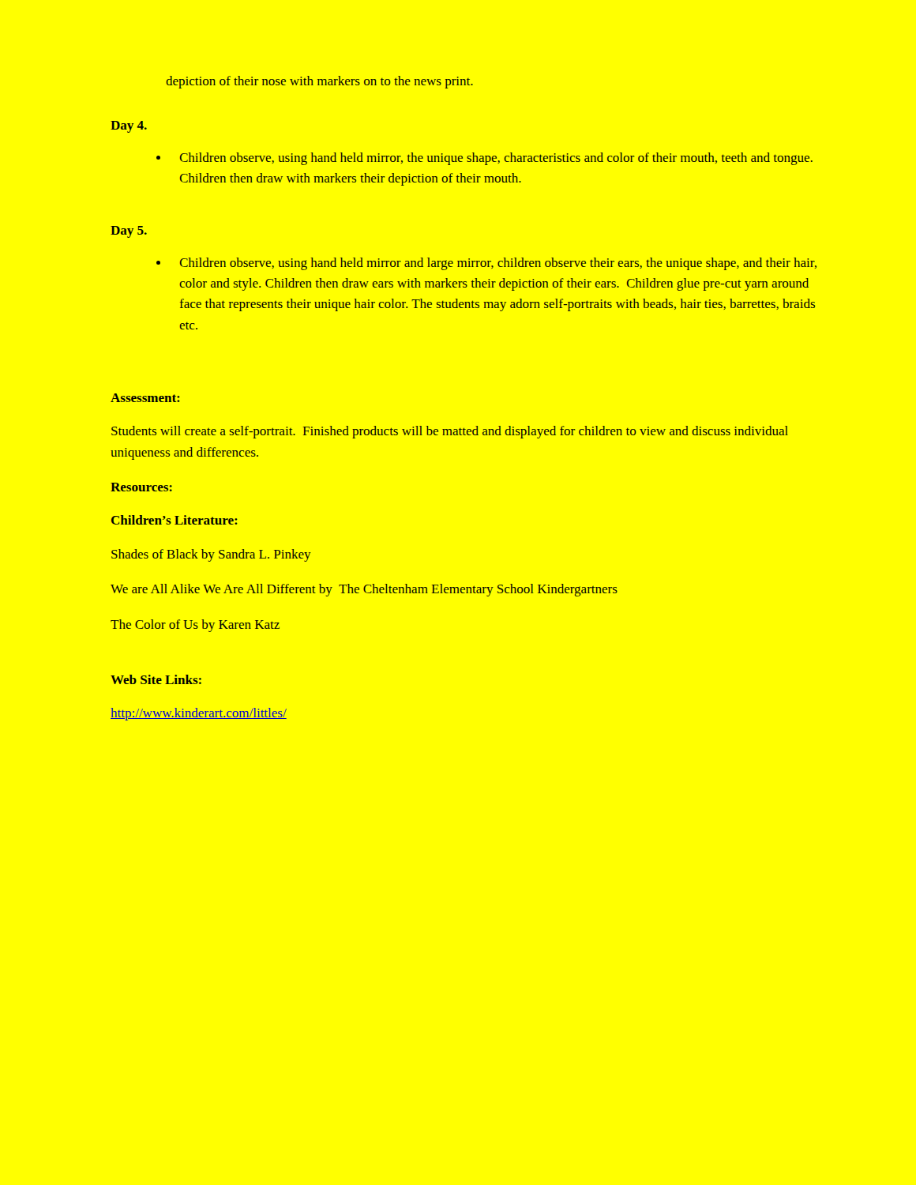depiction of their nose with markers on to the news print.
Day 4.
Children observe, using hand held mirror, the unique shape, characteristics and color of their mouth, teeth and tongue. Children then draw with markers their depiction of their mouth.
Day 5.
Children observe, using hand held mirror and large mirror, children observe their ears, the unique shape, and their hair, color and style. Children then draw ears with markers their depiction of their ears. Children glue pre-cut yarn around face that represents their unique hair color. The students may adorn self-portraits with beads, hair ties, barrettes, braids etc.
Assessment:
Students will create a self-portrait. Finished products will be matted and displayed for children to view and discuss individual uniqueness and differences.
Resources:
Children’s Literature:
Shades of Black by Sandra L. Pinkey
We are All Alike We Are All Different by The Cheltenham Elementary School Kindergartners
The Color of Us by Karen Katz
Web Site Links:
http://www.kinderart.com/littles/